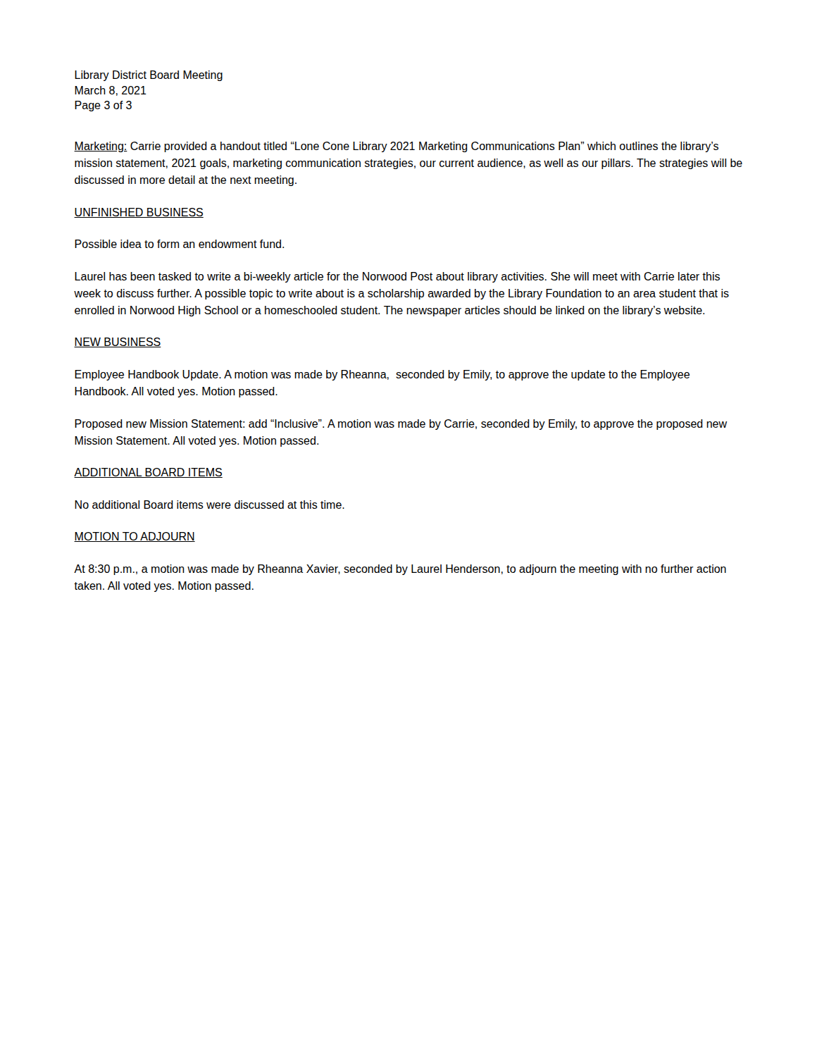Library District Board Meeting
March 8, 2021
Page 3 of 3
Marketing: Carrie provided a handout titled “Lone Cone Library 2021 Marketing Communications Plan” which outlines the library’s mission statement, 2021 goals, marketing communication strategies, our current audience, as well as our pillars. The strategies will be discussed in more detail at the next meeting.
UNFINISHED BUSINESS
Possible idea to form an endowment fund.
Laurel has been tasked to write a bi-weekly article for the Norwood Post about library activities. She will meet with Carrie later this week to discuss further. A possible topic to write about is a scholarship awarded by the Library Foundation to an area student that is enrolled in Norwood High School or a homeschooled student. The newspaper articles should be linked on the library’s website.
NEW BUSINESS
Employee Handbook Update. A motion was made by Rheanna, seconded by Emily, to approve the update to the Employee Handbook. All voted yes. Motion passed.
Proposed new Mission Statement: add “Inclusive”. A motion was made by Carrie, seconded by Emily, to approve the proposed new Mission Statement. All voted yes. Motion passed.
ADDITIONAL BOARD ITEMS
No additional Board items were discussed at this time.
MOTION TO ADJOURN
At 8:30 p.m., a motion was made by Rheanna Xavier, seconded by Laurel Henderson, to adjourn the meeting with no further action taken. All voted yes. Motion passed.